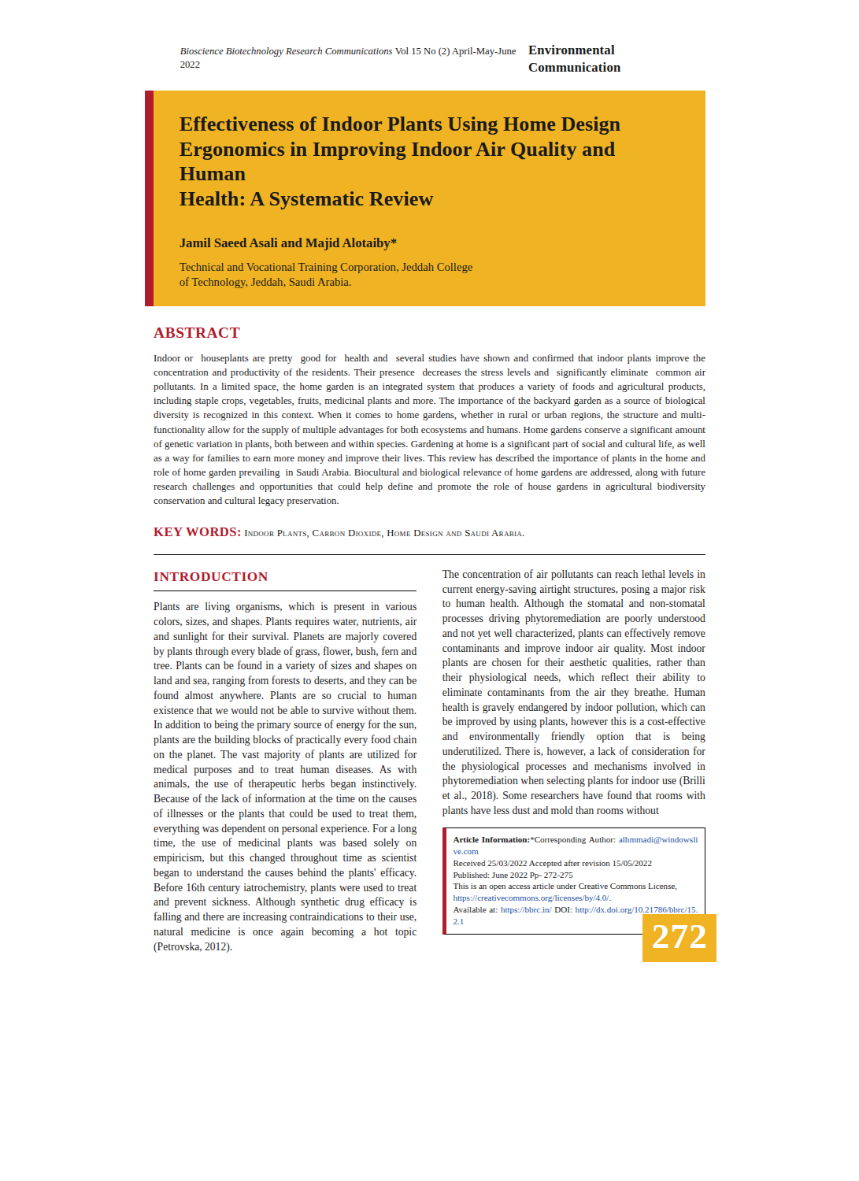Bioscience Biotechnology Research Communications Vol 15 No (2) April-May-June 2022
Environmental Communication
Effectiveness of Indoor Plants Using Home Design
Ergonomics in Improving Indoor Air Quality and Human
Health: A Systematic Review
Jamil Saeed Asali and Majid Alotaiby*
Technical and Vocational Training Corporation, Jeddah College
of Technology, Jeddah, Saudi Arabia.
ABSTRACT
Indoor or houseplants are pretty good for health and several studies have shown and confirmed that indoor plants improve the concentration and productivity of the residents. Their presence decreases the stress levels and significantly eliminate common air pollutants. In a limited space, the home garden is an integrated system that produces a variety of foods and agricultural products, including staple crops, vegetables, fruits, medicinal plants and more. The importance of the backyard garden as a source of biological diversity is recognized in this context. When it comes to home gardens, whether in rural or urban regions, the structure and multi-functionality allow for the supply of multiple advantages for both ecosystems and humans. Home gardens conserve a significant amount of genetic variation in plants, both between and within species. Gardening at home is a significant part of social and cultural life, as well as a way for families to earn more money and improve their lives. This review has described the importance of plants in the home and role of home garden prevailing in Saudi Arabia. Biocultural and biological relevance of home gardens are addressed, along with future research challenges and opportunities that could help define and promote the role of house gardens in agricultural biodiversity conservation and cultural legacy preservation.
KEY WORDS: Indoor Plants, Carbon Dioxide, Home Design and Saudi Arabia.
INTRODUCTION
Plants are living organisms, which is present in various colors, sizes, and shapes. Plants requires water, nutrients, air and sunlight for their survival. Planets are majorly covered by plants through every blade of grass, flower, bush, fern and tree. Plants can be found in a variety of sizes and shapes on land and sea, ranging from forests to deserts, and they can be found almost anywhere. Plants are so crucial to human existence that we would not be able to survive without them. In addition to being the primary source of energy for the sun, plants are the building blocks of practically every food chain on the planet. The vast majority of plants are utilized for medical purposes and to treat human diseases. As with animals, the use of therapeutic herbs began instinctively. Because of the lack of information at the time on the causes of illnesses or the plants that could be used to treat them, everything was dependent on personal experience. For a long time, the use of medicinal plants was based solely on empiricism, but this changed throughout time as scientist began to understand the causes behind the plants' efficacy. Before 16th century iatrochemistry, plants were used to treat and prevent sickness. Although synthetic drug efficacy is falling and there are increasing contraindications to their use, natural medicine is once again becoming a hot topic (Petrovska, 2012).
The concentration of air pollutants can reach lethal levels in current energy-saving airtight structures, posing a major risk to human health. Although the stomatal and non-stomatal processes driving phytoremediation are poorly understood and not yet well characterized, plants can effectively remove contaminants and improve indoor air quality. Most indoor plants are chosen for their aesthetic qualities, rather than their physiological needs, which reflect their ability to eliminate contaminants from the air they breathe. Human health is gravely endangered by indoor pollution, which can be improved by using plants, however this is a cost-effective and environmentally friendly option that is being underutilized. There is, however, a lack of consideration for the physiological processes and mechanisms involved in phytoremediation when selecting plants for indoor use (Brilli et al., 2018). Some researchers have found that rooms with plants have less dust and mold than rooms without
Article Information:*Corresponding Author: alhmmadi@windowslive.com
Received 25/03/2022 Accepted after revision 15/05/2022
Published: June 2022 Pp- 272-275
This is an open access article under Creative Commons License,
https://creativecommons.org/licenses/by/4.0/.
Available at: https://bbrc.in/ DOI: http://dx.doi.org/10.21786/bbrc/15.2.1
272